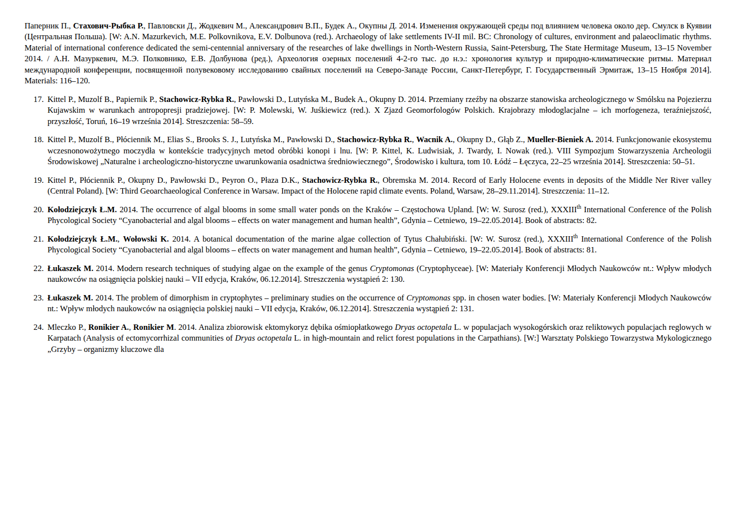Паперник П., Стахович-Рыбка Р., Павловски Д., Жодкевич М., Александрович В.П., Будек А., Окупны Д. 2014. Изменения окружающей среды под влиянием человека около дер. Смулск в Куявии (Центральная Польша). [W: A.N. Mazurkevich, M.E. Polkovnikova, E.V. Dolbunova (red.). Archaeology of lake settlements IV-II mil. BC: Chronology of cultures, environment and palaeoclimatic rhythms. Material of international conference dedicated the semi-centennial anniversary of the researches of lake dwellings in North-Western Russia, Saint-Petersburg, The State Hermitage Museum, 13–15 November 2014. / А.Н. Мазуркевич, М.Э. Полковнико, Е.В. Долбунова (ред.), Археология озерных поселений 4-2-го тыс. до н.э.: хронология культур и природно-климатические ритмы. Материал международной конференции, посвященной полувековому исследованию свайных поселений на Северо-Западе России, Санкт-Петербург, Г. Государственный Эрмитаж, 13–15 Ноября 2014]. Materials: 116–120.
Kittel P., Muzolf B., Papiernik P., Stachowicz-Rybka R., Pawłowski D., Lutyńska M., Budek A., Okupny D. 2014. Przemiany rzeźby na obszarze stanowiska archeologicznego w Smólsku na Pojezierzu Kujawskim w warunkach antropopresji pradziejowej. [W: P. Molewski, W. Juśkiewicz (red.). X Zjazd Geomorfologów Polskich. Krajobrazy młodoglacjalne – ich morfogeneza, teraźniejszość, przyszłość, Toruń, 16–19 września 2014]. Streszczenia: 58–59.
Kittel P., Muzolf B., Płóciennik M., Elias S., Brooks S. J., Lutyńska M., Pawłowski D., Stachowicz-Rybka R., Wacnik A., Okupny D., Głąb Z., Mueller-Bieniek A. 2014. Funkcjonowanie ekosystemu wczesnonowożytnego moczydła w kontekście tradycyjnych metod obróbki konopi i lnu. [W: P. Kittel, K. Ludwisiak, J. Twardy, I. Nowak (red.). VIII Sympozjum Stowarzyszenia Archeologii Środowiskowej „Naturalne i archeologiczno-historyczne uwarunkowania osadnictwa średniowiecznego”, Środowisko i kultura, tom 10. Łódź – Łęczyca, 22–25 września 2014]. Streszczenia: 50–51.
Kittel P., Płóciennik P., Okupny D., Pawłowski D., Peyron O., Płaza D.K., Stachowicz-Rybka R., Obremska M. 2014. Record of Early Holocene events in deposits of the Middle Ner River valley (Central Poland). [W: Third Geoarchaeological Conference in Warsaw. Impact of the Holocene rapid climate events. Poland, Warsaw, 28–29.11.2014]. Streszczenia: 11–12.
Kołodziejczyk Ł.M. 2014. The occurrence of algal blooms in some small water ponds on the Kraków – Częstochowa Upland. [W: W. Surosz (red.), XXXIIIth International Conference of the Polish Phycological Society “Cyanobacterial and algal blooms – effects on water management and human health”, Gdynia – Cetniewo, 19–22.05.2014]. Book of abstracts: 82.
Kołodziejczyk Ł.M., Wołowski K. 2014. A botanical documentation of the marine algae collection of Tytus Chałubiński. [W: W. Surosz (red.), XXXIIIth International Conference of the Polish Phycological Society “Cyanobacterial and algal blooms – effects on water management and human health”, Gdynia – Cetniewo, 19–22.05.2014]. Book of abstracts: 81.
Łukaszek M. 2014. Modern research techniques of studying algae on the example of the genus Cryptomonas (Cryptophyceae). [W: Materiały Konferencji Młodych Naukowców nt.: Wpływ młodych naukowców na osiągnięcia polskiej nauki – VII edycja, Kraków, 06.12.2014]. Streszczenia wystąpień 2: 130.
Łukaszek M. 2014. The problem of dimorphism in cryptophytes – preliminary studies on the occurrence of Cryptomonas spp. in chosen water bodies. [W: Materiały Konferencji Młodych Naukowców nt.: Wpływ młodych naukowców na osiągnięcia polskiej nauki – VII edycja, Kraków, 06.12.2014]. Streszczenia wystąpień 2: 131.
Mleczko P., Ronikier A., Ronikier M. 2014. Analiza zbiorowisk ektomykoryz dębika ośmiopłatkowego Dryas octopetala L. w populacjach wysokogórskich oraz reliktowych populacjach reglowych w Karpatach (Analysis of ectomycorrhizal communities of Dryas octopetala L. in high-mountain and relict forest populations in the Carpathians). [W:] Warsztaty Polskiego Towarzystwa Mykologicznego „Grzyby – organizmy kluczowe dla